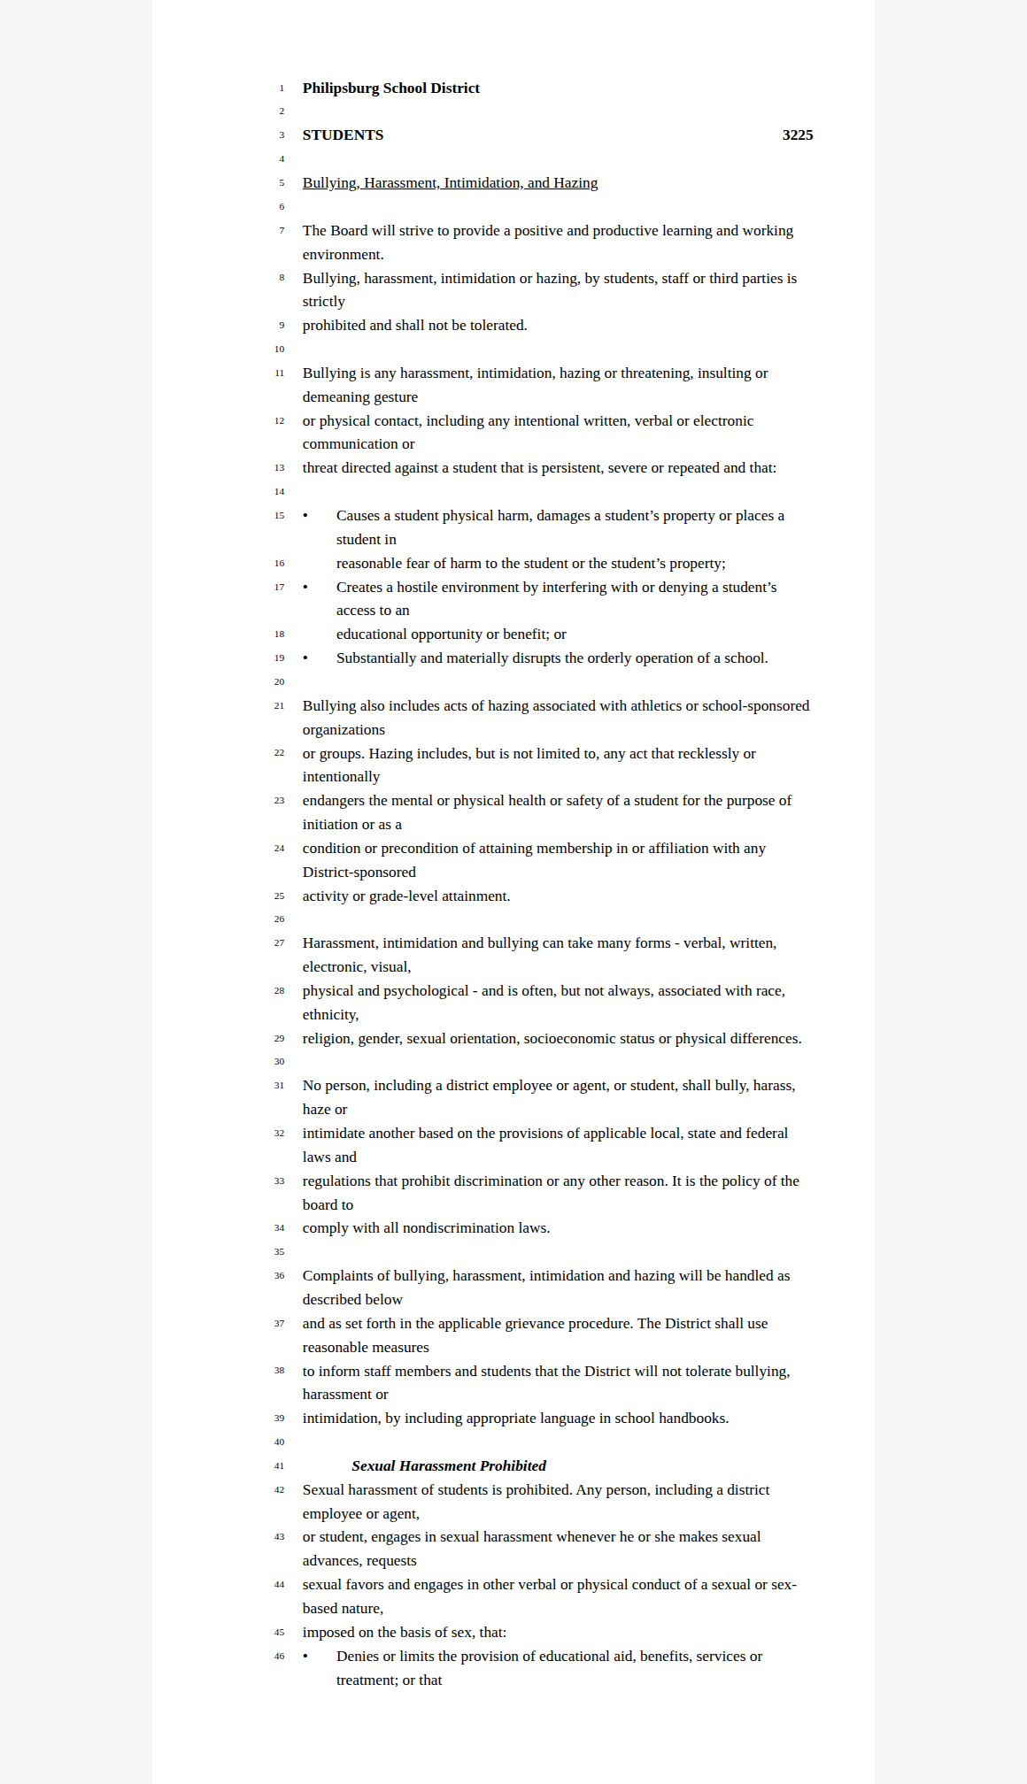1
Philipsburg School District
2
3
STUDENTS 3225
4
5
Bullying, Harassment, Intimidation, and Hazing
6
7
The Board will strive to provide a positive and productive learning and working environment.
8
Bullying, harassment, intimidation or hazing, by students, staff or third parties is strictly
9
prohibited and shall not be tolerated.
10
11
Bullying is any harassment, intimidation, hazing or threatening, insulting or demeaning gesture
12
or physical contact, including any intentional written, verbal or electronic communication or
13
threat directed against a student that is persistent, severe or repeated and that:
14
15
•Causes a student physical harm, damages a student’s property or places a student in
16
reasonable fear of harm to the student or the student’s property;
17
•Creates a hostile environment by interfering with or denying a student’s access to an
18
educational opportunity or benefit; or
19
•Substantially and materially disrupts the orderly operation of a school.
20
21
Bullying also includes acts of hazing associated with athletics or school-sponsored organizations
22
or groups. Hazing includes, but is not limited to, any act that recklessly or intentionally
23
endangers the mental or physical health or safety of a student for the purpose of initiation or as a
24
condition or precondition of attaining membership in or affiliation with any District-sponsored
25
activity or grade-level attainment.
26
27
Harassment, intimidation and bullying can take many forms - verbal, written, electronic, visual,
28
physical and psychological - and is often, but not always, associated with race, ethnicity,
29
religion, gender, sexual orientation, socioeconomic status or physical differences.
30
31
No person, including a district employee or agent, or student, shall bully, harass, haze or
32
intimidate another based on the provisions of applicable local, state and federal laws and
33
regulations that prohibit discrimination or any other reason. It is the policy of the board to
34
comply with all nondiscrimination laws.
35
36
Complaints of bullying, harassment, intimidation and hazing will be handled as described below
37
and as set forth in the applicable grievance procedure. The District shall use reasonable measures
38
to inform staff members and students that the District will not tolerate bullying, harassment or
39
intimidation, by including appropriate language in school handbooks.
40
41
Sexual Harassment Prohibited
42
Sexual harassment of students is prohibited. Any person, including a district employee or agent,
43
or student, engages in sexual harassment whenever he or she makes sexual advances, requests
44
sexual favors and engages in other verbal or physical conduct of a sexual or sex-based nature,
45
imposed on the basis of sex, that:
46
•Denies or limits the provision of educational aid, benefits, services or treatment; or that